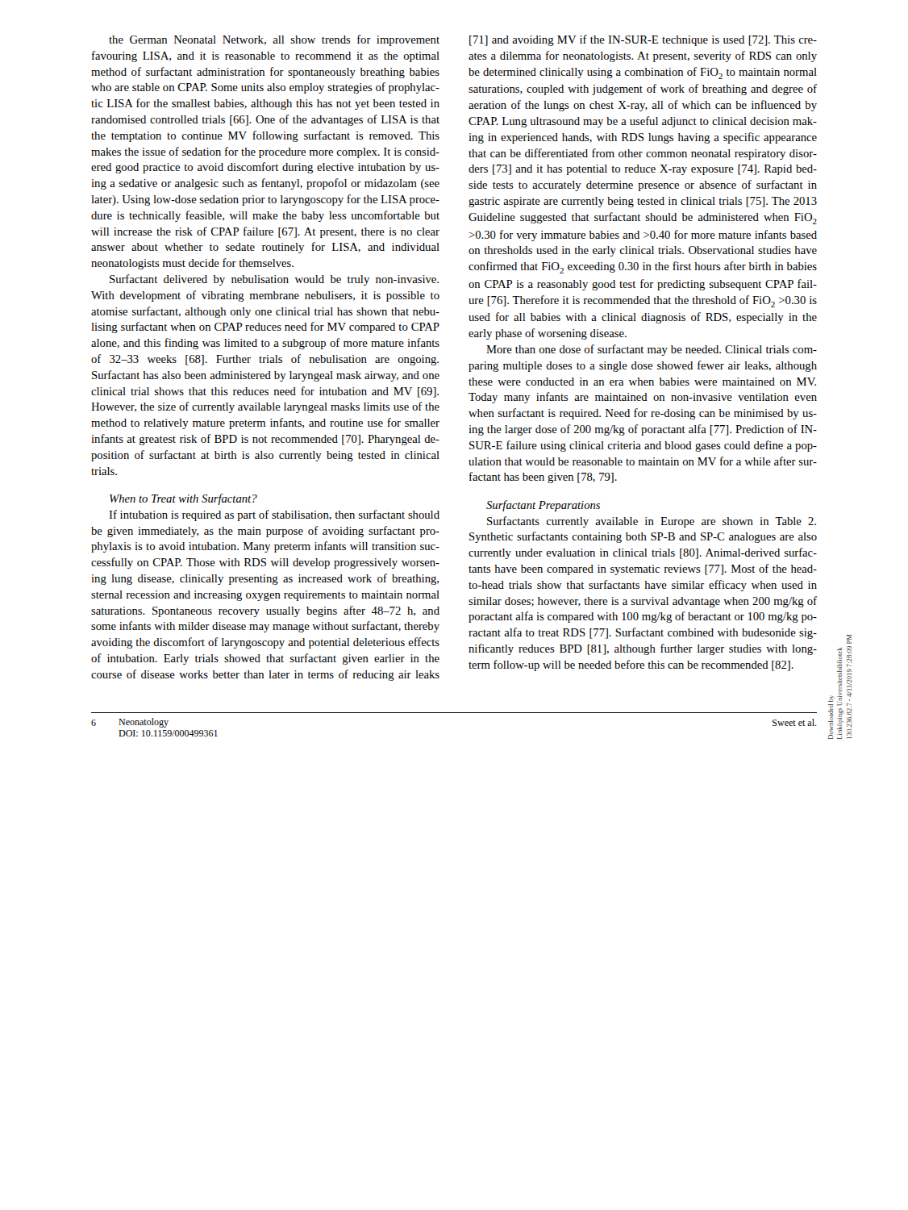the German Neonatal Network, all show trends for improvement favouring LISA, and it is reasonable to recommend it as the optimal method of surfactant administration for spontaneously breathing babies who are stable on CPAP. Some units also employ strategies of prophylactic LISA for the smallest babies, although this has not yet been tested in randomised controlled trials [66]. One of the advantages of LISA is that the temptation to continue MV following surfactant is removed. This makes the issue of sedation for the procedure more complex. It is considered good practice to avoid discomfort during elective intubation by using a sedative or analgesic such as fentanyl, propofol or midazolam (see later). Using low-dose sedation prior to laryngoscopy for the LISA procedure is technically feasible, will make the baby less uncomfortable but will increase the risk of CPAP failure [67]. At present, there is no clear answer about whether to sedate routinely for LISA, and individual neonatologists must decide for themselves.
Surfactant delivered by nebulisation would be truly non-invasive. With development of vibrating membrane nebulisers, it is possible to atomise surfactant, although only one clinical trial has shown that nebulising surfactant when on CPAP reduces need for MV compared to CPAP alone, and this finding was limited to a subgroup of more mature infants of 32–33 weeks [68]. Further trials of nebulisation are ongoing. Surfactant has also been administered by laryngeal mask airway, and one clinical trial shows that this reduces need for intubation and MV [69]. However, the size of currently available laryngeal masks limits use of the method to relatively mature preterm infants, and routine use for smaller infants at greatest risk of BPD is not recommended [70]. Pharyngeal deposition of surfactant at birth is also currently being tested in clinical trials.
When to Treat with Surfactant?
If intubation is required as part of stabilisation, then surfactant should be given immediately, as the main purpose of avoiding surfactant prophylaxis is to avoid intubation. Many preterm infants will transition successfully on CPAP. Those with RDS will develop progressively worsening lung disease, clinically presenting as increased work of breathing, sternal recession and increasing oxygen requirements to maintain normal saturations. Spontaneous recovery usually begins after 48–72 h, and some infants with milder disease may manage without surfactant, thereby avoiding the discomfort of laryngoscopy and potential deleterious effects of intubation. Early trials showed that surfactant given earlier in the course of disease works better than later in terms of reducing air leaks [71] and avoiding MV if the IN-SUR-E technique is used [72]. This creates a dilemma for neonatologists. At present, severity of RDS can only be determined clinically using a combination of FiO2 to maintain normal saturations, coupled with judgement of work of breathing and degree of aeration of the lungs on chest X-ray, all of which can be influenced by CPAP. Lung ultrasound may be a useful adjunct to clinical decision making in experienced hands, with RDS lungs having a specific appearance that can be differentiated from other common neonatal respiratory disorders [73] and it has potential to reduce X-ray exposure [74]. Rapid bedside tests to accurately determine presence or absence of surfactant in gastric aspirate are currently being tested in clinical trials [75]. The 2013 Guideline suggested that surfactant should be administered when FiO2 >0.30 for very immature babies and >0.40 for more mature infants based on thresholds used in the early clinical trials. Observational studies have confirmed that FiO2 exceeding 0.30 in the first hours after birth in babies on CPAP is a reasonably good test for predicting subsequent CPAP failure [76]. Therefore it is recommended that the threshold of FiO2 >0.30 is used for all babies with a clinical diagnosis of RDS, especially in the early phase of worsening disease.
More than one dose of surfactant may be needed. Clinical trials comparing multiple doses to a single dose showed fewer air leaks, although these were conducted in an era when babies were maintained on MV. Today many infants are maintained on non-invasive ventilation even when surfactant is required. Need for re-dosing can be minimised by using the larger dose of 200 mg/kg of poractant alfa [77]. Prediction of IN-SUR-E failure using clinical criteria and blood gases could define a population that would be reasonable to maintain on MV for a while after surfactant has been given [78, 79].
Surfactant Preparations
Surfactants currently available in Europe are shown in Table 2. Synthetic surfactants containing both SP-B and SP-C analogues are also currently under evaluation in clinical trials [80]. Animal-derived surfactants have been compared in systematic reviews [77]. Most of the head-to-head trials show that surfactants have similar efficacy when used in similar doses; however, there is a survival advantage when 200 mg/kg of poractant alfa is compared with 100 mg/kg of beractant or 100 mg/kg poractant alfa to treat RDS [77]. Surfactant combined with budesonide significantly reduces BPD [81], although further larger studies with long-term follow-up will be needed before this can be recommended [82].
6 Neonatology
DOI: 10.1159/000499361
Sweet et al.
Downloaded by
Linköpings Universitetsbibliotek
130.236.82.7 - 4/11/2019 7:28:09 PM